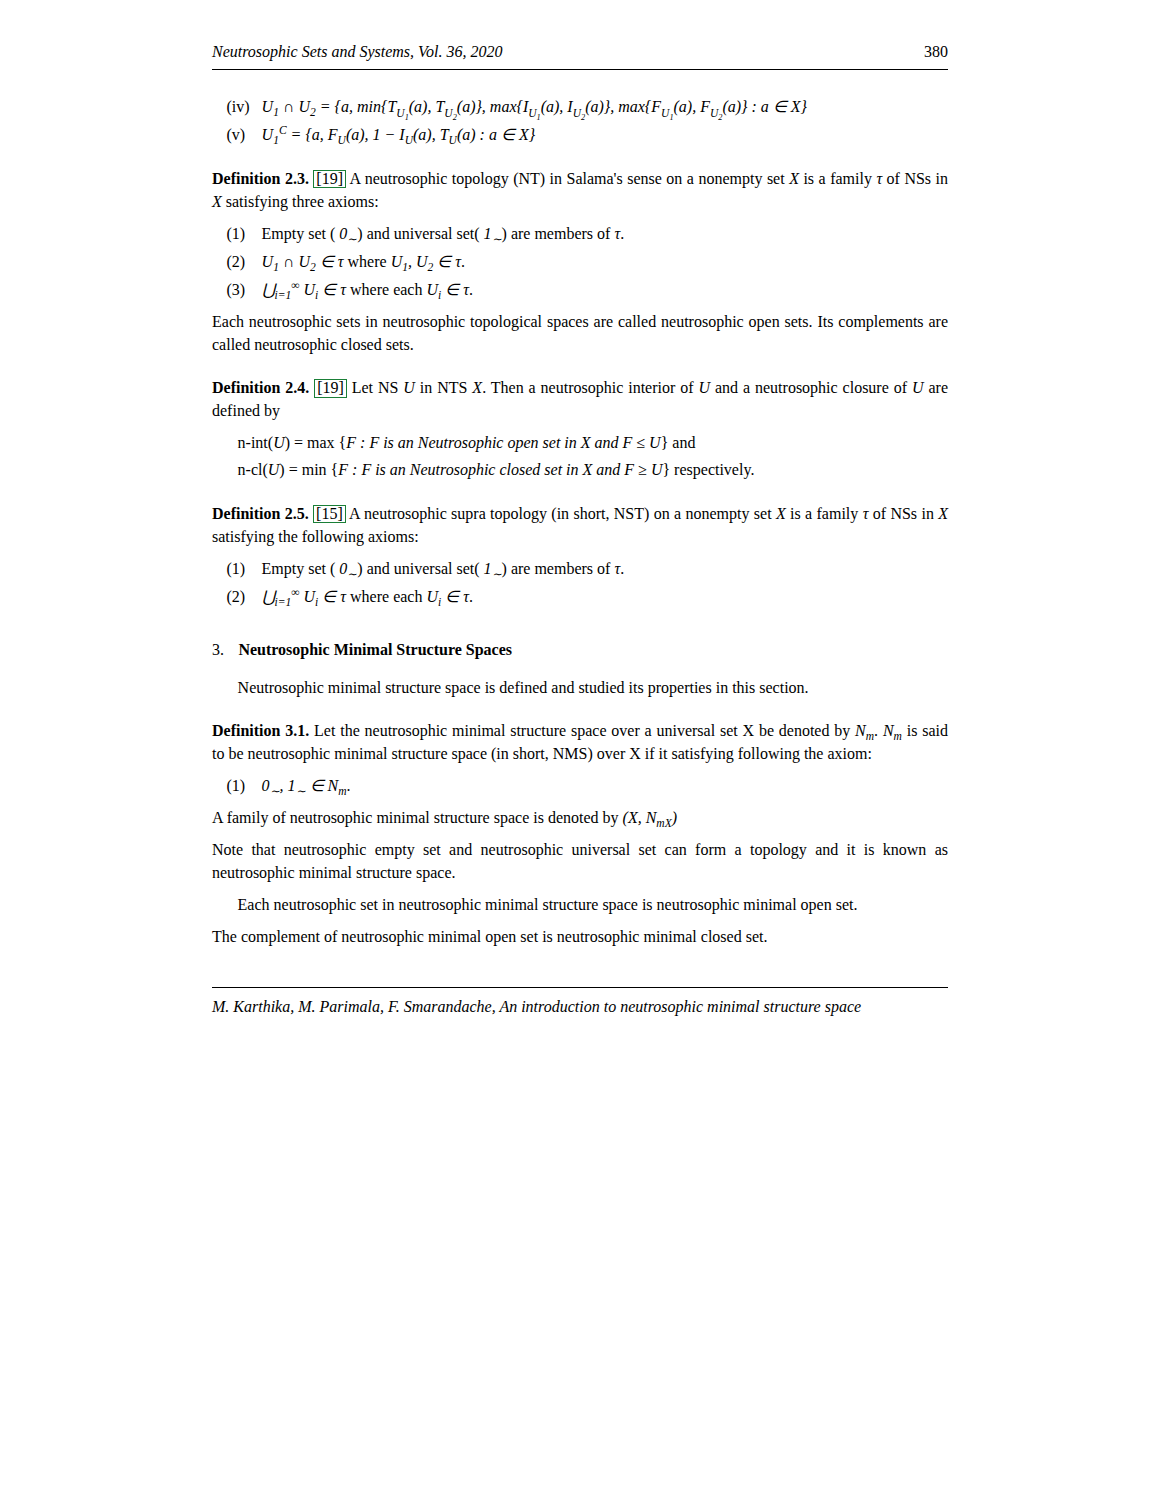Neutrosophic Sets and Systems, Vol. 36, 2020 380
(iv) U1 ∩ U2 = {a, min{TU1(a), TU2(a)}, max{IU1(a), IU2(a)}, max{FU1(a), FU2(a)} : a ∈ X}
(v) U1C = {a, FU(a), 1 − IU(a), TU(a) : a ∈ X}
Definition 2.3. [19] A neutrosophic topology (NT) in Salama's sense on a nonempty set X is a family τ of NSs in X satisfying three axioms:
(1) Empty set ( 0∼) and universal set( 1∼) are members of τ.
(2) U1 ∩ U2 ∈ τ where U1, U2 ∈ τ.
(3)⋃i=1∞ Ui ∈ τ where each Ui ∈ τ.
Each neutrosophic sets in neutrosophic topological spaces are called neutrosophic open sets. Its complements are called neutrosophic closed sets.
Definition 2.4. [19] Let NS U in NTS X. Then a neutrosophic interior of U and a neutrosophic closure of U are defined by
n-int(U) = max {F : F is an Neutrosophic open set in X and F ≤ U} and
n-cl(U) = min {F : F is an Neutrosophic closed set in X and F ≥ U} respectively.
Definition 2.5. [15] A neutrosophic supra topology (in short, NST) on a nonempty set X is a family τ of NSs in X satisfying the following axioms:
(1) Empty set ( 0∼) and universal set( 1∼) are members of τ.
(2)⋃i=1∞ Ui ∈ τ where each Ui ∈ τ.
3. Neutrosophic Minimal Structure Spaces
Neutrosophic minimal structure space is defined and studied its properties in this section.
Definition 3.1. Let the neutrosophic minimal structure space over a universal set X be denoted by Nm. Nm is said to be neutrosophic minimal structure space (in short, NMS) over X if it satisfying following the axiom:
(1) 0∼, 1∼ ∈ Nm.
A family of neutrosophic minimal structure space is denoted by (X, NmX)
Note that neutrosophic empty set and neutrosophic universal set can form a topology and it is known as neutrosophic minimal structure space.
Each neutrosophic set in neutrosophic minimal structure space is neutrosophic minimal open set.
The complement of neutrosophic minimal open set is neutrosophic minimal closed set.
M. Karthika, M. Parimala, F. Smarandache, An introduction to neutrosophic minimal structure space